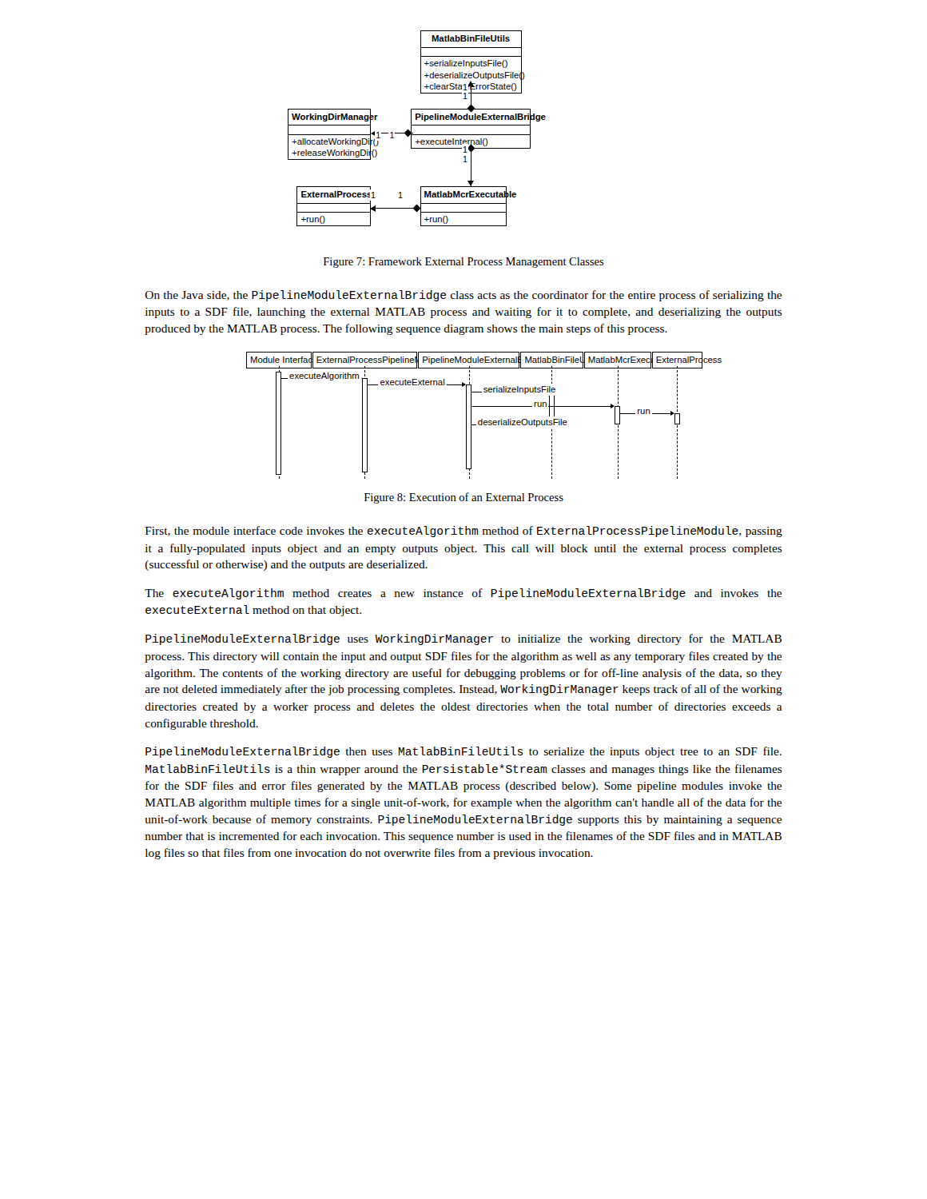MatlabBinFileUtils
+serializeInputsFile()
+deserializeOutputsFile()
+clearStaleErrorState()
WorkingDirManager
+allocateWorkingDir()
+releaseWorkingDir()
PipelineModuleExternalBridge
+executeInternal()
ExternalProcess
+run()
MatlabMcrExecutable
+run()
1
1
1
1
1
1
1
1
Figure 7: Framework External Process Management Classes
On the Java side, the PipelineModuleExternalBridge class acts as the coordinator for the entire process of serializing the inputs to a SDF file, launching the external MATLAB process and waiting for it to complete, and deserializing the outputs produced by the MATLAB process. The following sequence diagram shows the main steps of this process.
Module Interface
ExternalProcessPipelineModule
PipelineModuleExternalBridge
MatlabBinFileUtils
MatlabMcrExecutable
ExternalProcess
executeAlgorithm
executeExternal
serializeInputsFile
run
run
deserializeOutputsFile
Figure 8: Execution of an External Process
First, the module interface code invokes the executeAlgorithm method of ExternalProcessPipelineModule, passing it a fully-populated inputs object and an empty outputs object. This call will block until the external process completes (successful or otherwise) and the outputs are deserialized.
The executeAlgorithm method creates a new instance of PipelineModuleExternalBridge and invokes the executeExternal method on that object.
PipelineModuleExternalBridge uses WorkingDirManager to initialize the working directory for the MATLAB process. This directory will contain the input and output SDF files for the algorithm as well as any temporary files created by the algorithm. The contents of the working directory are useful for debugging problems or for off-line analysis of the data, so they are not deleted immediately after the job processing completes. Instead, WorkingDirManager keeps track of all of the working directories created by a worker process and deletes the oldest directories when the total number of directories exceeds a configurable threshold.
PipelineModuleExternalBridge then uses MatlabBinFileUtils to serialize the inputs object tree to an SDF file. MatlabBinFileUtils is a thin wrapper around the Persistable*Stream classes and manages things like the filenames for the SDF files and error files generated by the MATLAB process (described below). Some pipeline modules invoke the MATLAB algorithm multiple times for a single unit-of-work, for example when the algorithm can't handle all of the data for the unit-of-work because of memory constraints. PipelineModuleExternalBridge supports this by maintaining a sequence number that is incremented for each invocation. This sequence number is used in the filenames of the SDF files and in MATLAB log files so that files from one invocation do not overwrite files from a previous invocation.